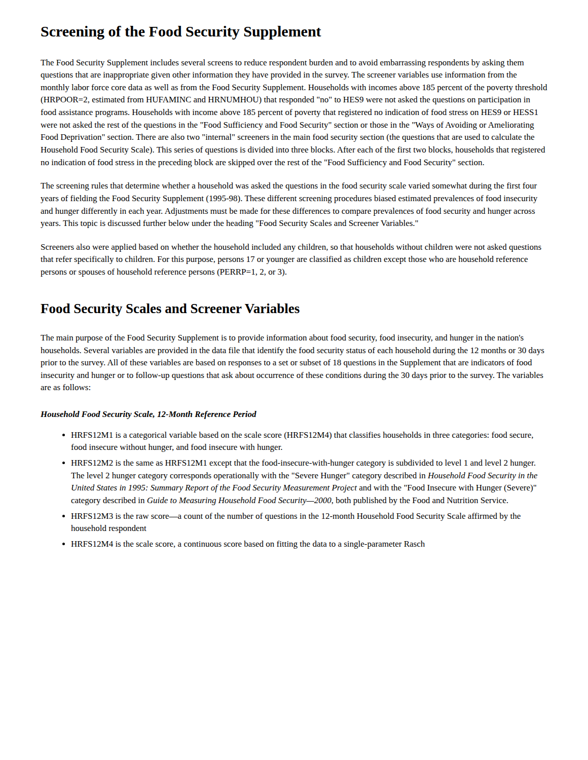Screening of the Food Security Supplement
The Food Security Supplement includes several screens to reduce respondent burden and to avoid embarrassing respondents by asking them questions that are inappropriate given other information they have provided in the survey. The screener variables use information from the monthly labor force core data as well as from the Food Security Supplement. Households with incomes above 185 percent of the poverty threshold (HRPOOR=2, estimated from HUFAMINC and HRNUMHOU) that responded "no" to HES9 were not asked the questions on participation in food assistance programs. Households with income above 185 percent of poverty that registered no indication of food stress on HES9 or HESS1 were not asked the rest of the questions in the "Food Sufficiency and Food Security" section or those in the "Ways of Avoiding or Ameliorating Food Deprivation" section. There are also two "internal" screeners in the main food security section (the questions that are used to calculate the Household Food Security Scale). This series of questions is divided into three blocks. After each of the first two blocks, households that registered no indication of food stress in the preceding block are skipped over the rest of the "Food Sufficiency and Food Security" section.
The screening rules that determine whether a household was asked the questions in the food security scale varied somewhat during the first four years of fielding the Food Security Supplement (1995-98). These different screening procedures biased estimated prevalences of food insecurity and hunger differently in each year. Adjustments must be made for these differences to compare prevalences of food security and hunger across years. This topic is discussed further below under the heading "Food Security Scales and Screener Variables."
Screeners also were applied based on whether the household included any children, so that households without children were not asked questions that refer specifically to children. For this purpose, persons 17 or younger are classified as children except those who are household reference persons or spouses of household reference persons (PERRP=1, 2, or 3).
Food Security Scales and Screener Variables
The main purpose of the Food Security Supplement is to provide information about food security, food insecurity, and hunger in the nation's households. Several variables are provided in the data file that identify the food security status of each household during the 12 months or 30 days prior to the survey. All of these variables are based on responses to a set or subset of 18 questions in the Supplement that are indicators of food insecurity and hunger or to follow-up questions that ask about occurrence of these conditions during the 30 days prior to the survey. The variables are as follows:
Household Food Security Scale, 12-Month Reference Period
HRFS12M1 is a categorical variable based on the scale score (HRFS12M4) that classifies households in three categories: food secure, food insecure without hunger, and food insecure with hunger.
HRFS12M2 is the same as HRFS12M1 except that the food-insecure-with-hunger category is subdivided to level 1 and level 2 hunger. The level 2 hunger category corresponds operationally with the "Severe Hunger" category described in Household Food Security in the United States in 1995: Summary Report of the Food Security Measurement Project and with the "Food Insecure with Hunger (Severe)" category described in Guide to Measuring Household Food Security—2000, both published by the Food and Nutrition Service.
HRFS12M3 is the raw score—a count of the number of questions in the 12-month Household Food Security Scale affirmed by the household respondent
HRFS12M4 is the scale score, a continuous score based on fitting the data to a single-parameter Rasch